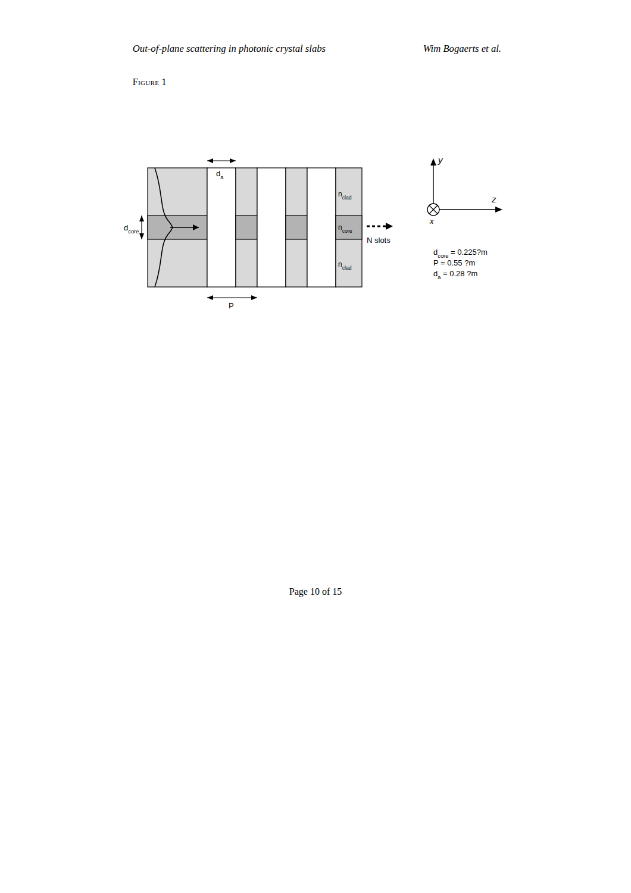Out-of-plane scattering in photonic crystal slabs Wim Bogaerts et al.
Figure 1
dcore da P nclad ncore nclad N slots y z x dcore = 0.225?m P = 0.55 ?m da = 0.28 ?m
Page 10 of 15